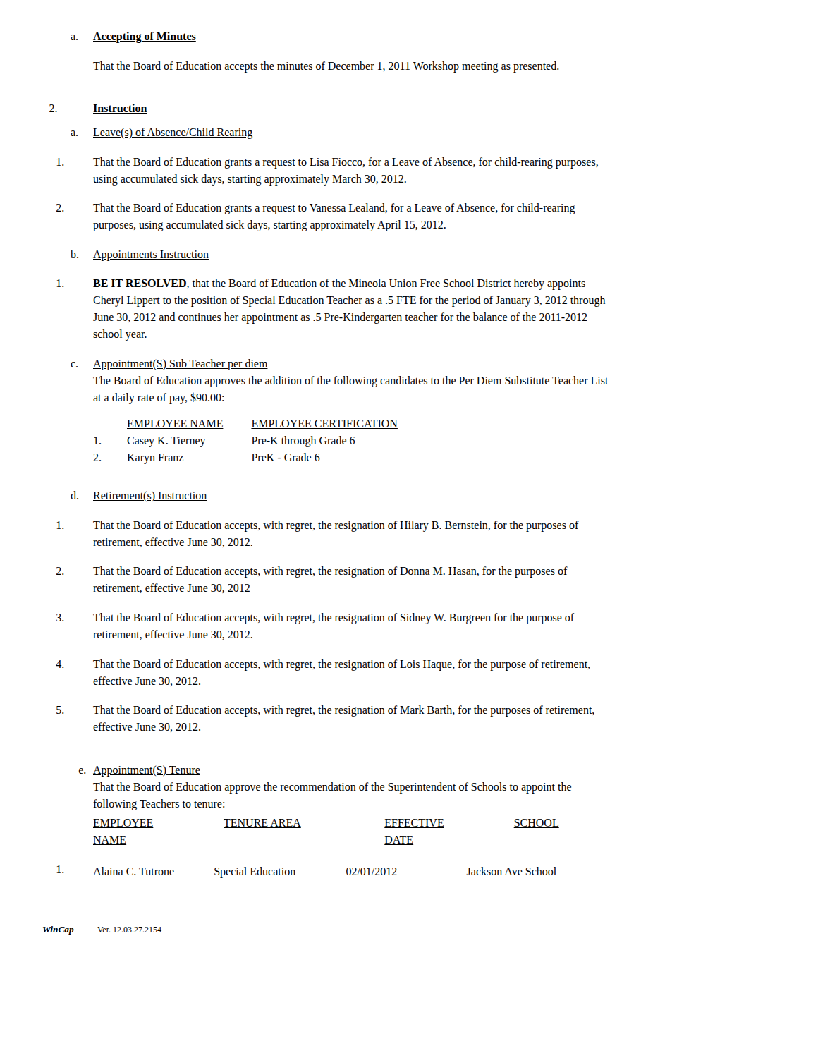a.
Accepting of Minutes
That the Board of Education accepts the minutes of December 1, 2011 Workshop meeting as presented.
2.
Instruction
a.
Leave(s) of Absence/Child Rearing
1.
That the Board of Education grants a request to Lisa Fiocco, for a Leave of Absence, for child-rearing purposes, using accumulated sick days, starting approximately March 30, 2012.
2.
That the Board of Education grants a request to Vanessa Lealand, for a Leave of Absence, for child-rearing purposes, using accumulated sick days, starting approximately April 15, 2012.
b.
Appointments Instruction
1.
BE IT RESOLVED, that the Board of Education of the Mineola Union Free School District hereby appoints Cheryl Lippert to the position of Special Education Teacher as a .5 FTE for the period of January 3, 2012 through June 30, 2012 and continues her appointment as .5 Pre-Kindergarten teacher for the balance of the 2011-2012 school year.
c.
Appointment(S) Sub Teacher per diem
The Board of Education approves the addition of the following candidates to the Per Diem Substitute Teacher List at a daily rate of pay, $90.00:
| | EMPLOYEE NAME | EMPLOYEE CERTIFICATION |
| --- | --- | --- |
| 1. | Casey K. Tierney | Pre-K through Grade 6 |
| 2. | Karyn Franz | PreK - Grade 6 |
d.
Retirement(s) Instruction
1.
That the Board of Education accepts, with regret, the resignation of Hilary B. Bernstein, for the purposes of retirement, effective June 30, 2012.
2.
That the Board of Education accepts, with regret, the resignation of Donna M. Hasan, for the purposes of retirement, effective June 30, 2012
3.
That the Board of Education accepts, with regret, the resignation of Sidney W. Burgreen for the purpose of retirement, effective June 30, 2012.
4.
That the Board of Education accepts, with regret, the resignation of Lois Haque, for the purpose of retirement, effective June 30, 2012.
5.
That the Board of Education accepts, with regret, the resignation of Mark Barth, for the purposes of retirement, effective June 30, 2012.
e.
Appointment(S) Tenure
That the Board of Education approve the recommendation of the Superintendent of Schools to appoint the following Teachers to tenure:
| EMPLOYEE NAME | TENURE AREA | EFFECTIVE DATE | SCHOOL |
| --- | --- | --- | --- |
1.
| Alaina C. Tutrone | Special Education | 02/01/2012 | Jackson Ave School |
WinCap Ver. 12.03.27.2154